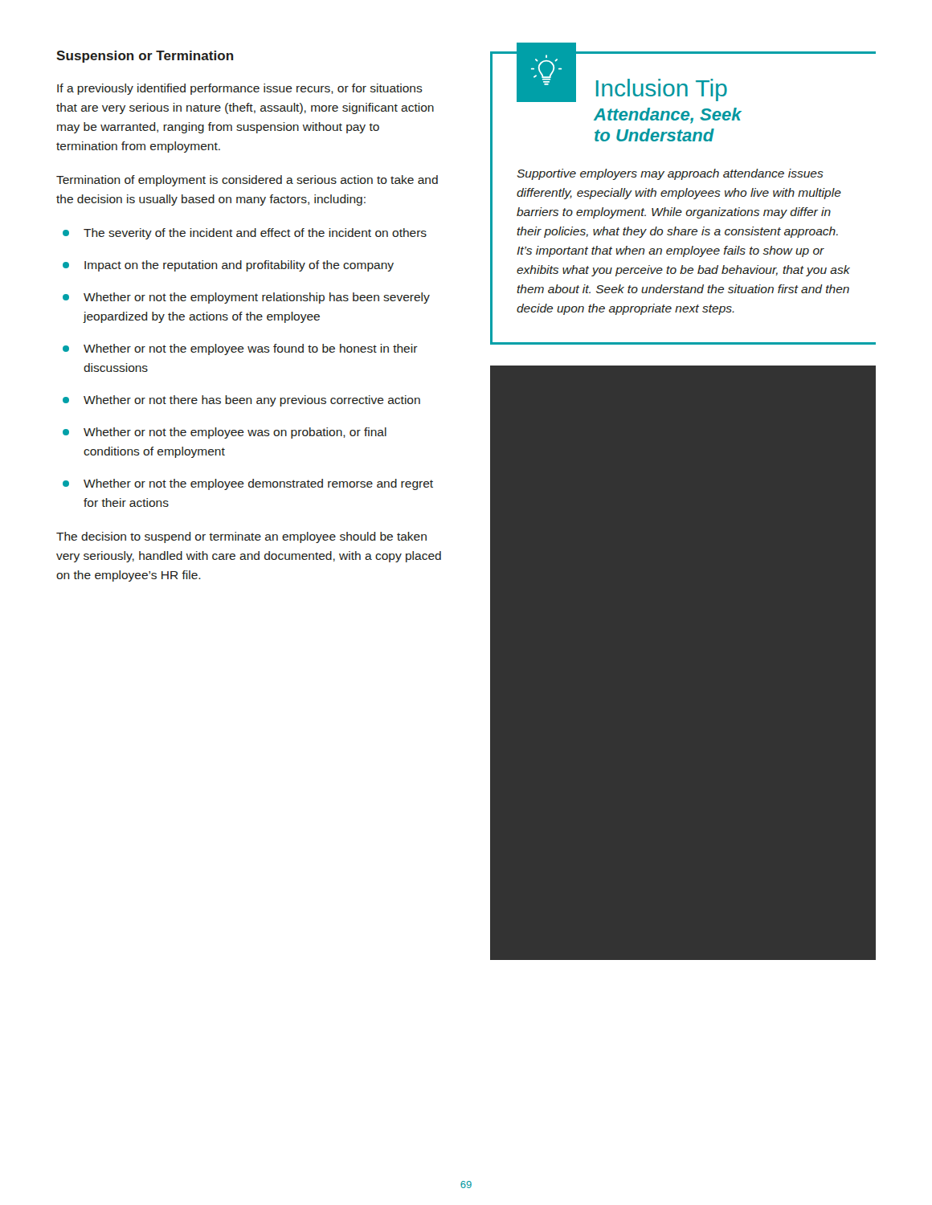Suspension or Termination
If a previously identified performance issue recurs, or for situations that are very serious in nature (theft, assault), more significant action may be warranted, ranging from suspension without pay to termination from employment.
Termination of employment is considered a serious action to take and the decision is usually based on many factors, including:
The severity of the incident and effect of the incident on others
Impact on the reputation and profitability of the company
Whether or not the employment relationship has been severely jeopardized by the actions of the employee
Whether or not the employee was found to be honest in their discussions
Whether or not there has been any previous corrective action
Whether or not the employee was on probation, or final conditions of employment
Whether or not the employee demonstrated remorse and regret for their actions
The decision to suspend or terminate an employee should be taken very seriously, handled with care and documented, with a copy placed on the employee’s HR file.
Inclusion Tip
Attendance, Seek
to Understand
Supportive employers may approach attendance issues differently, especially with employees who live with multiple barriers to employment. While organizations may differ in their policies, what they do share is a consistent approach. It’s important that when an employee fails to show up or exhibits what you perceive to be bad behaviour, that you ask them about it. Seek to understand the situation first and then decide upon the appropriate next steps.
69